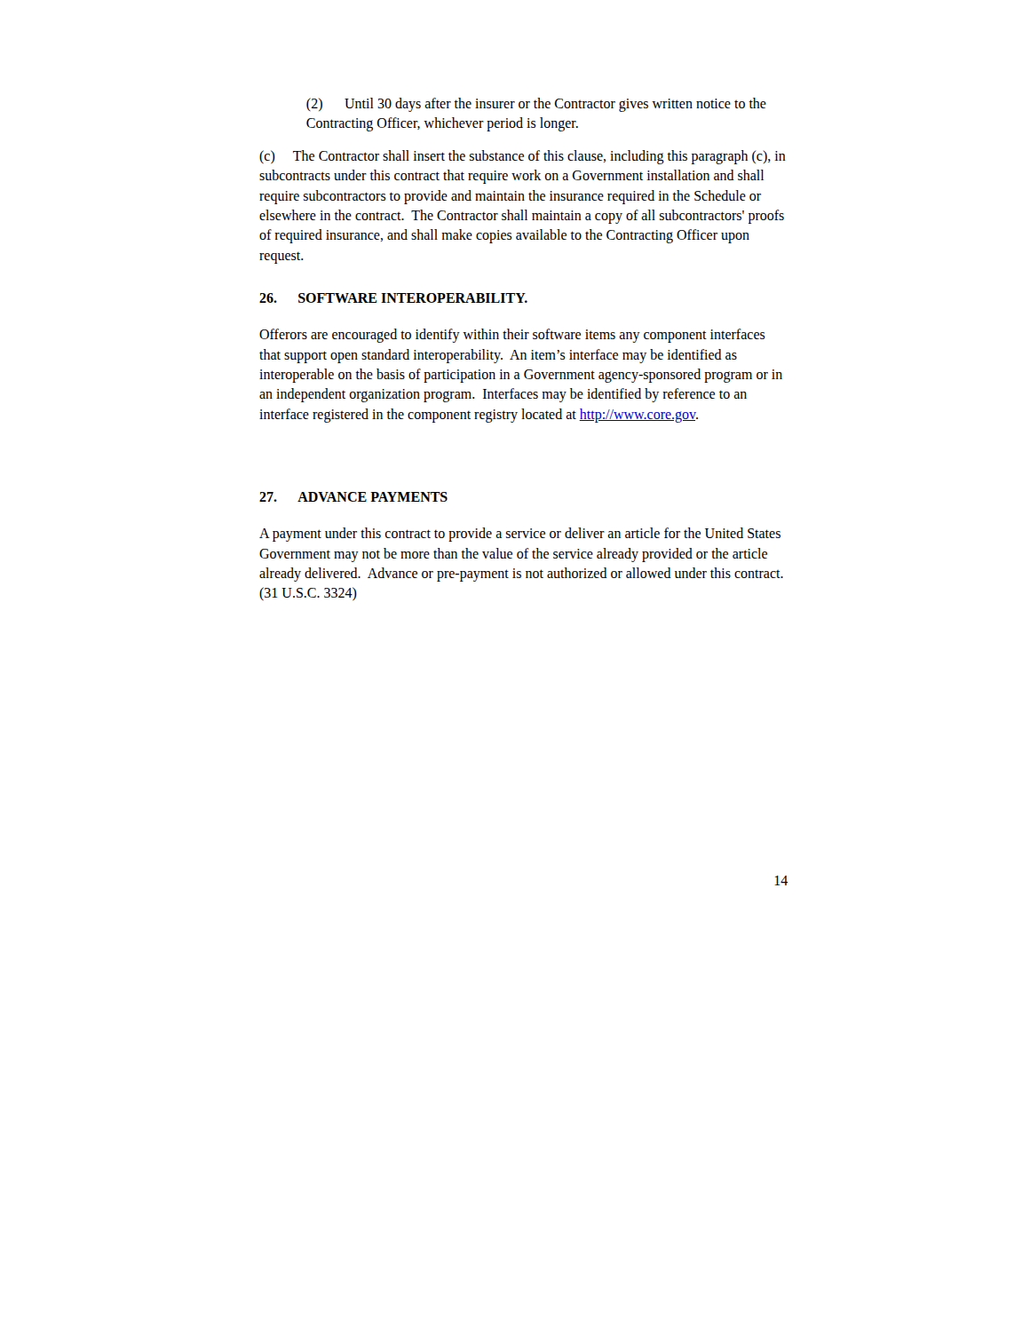(2) Until 30 days after the insurer or the Contractor gives written notice to the Contracting Officer, whichever period is longer.
(c) The Contractor shall insert the substance of this clause, including this paragraph (c), in subcontracts under this contract that require work on a Government installation and shall require subcontractors to provide and maintain the insurance required in the Schedule or elsewhere in the contract. The Contractor shall maintain a copy of all subcontractors' proofs of required insurance, and shall make copies available to the Contracting Officer upon request.
26. Software Interoperability.
Offerors are encouraged to identify within their software items any component interfaces that support open standard interoperability. An item’s interface may be identified as interoperable on the basis of participation in a Government agency-sponsored program or in an independent organization program. Interfaces may be identified by reference to an interface registered in the component registry located at http://www.core.gov.
27. Advance Payments
A payment under this contract to provide a service or deliver an article for the United States Government may not be more than the value of the service already provided or the article already delivered. Advance or pre-payment is not authorized or allowed under this contract. (31 U.S.C. 3324)
14